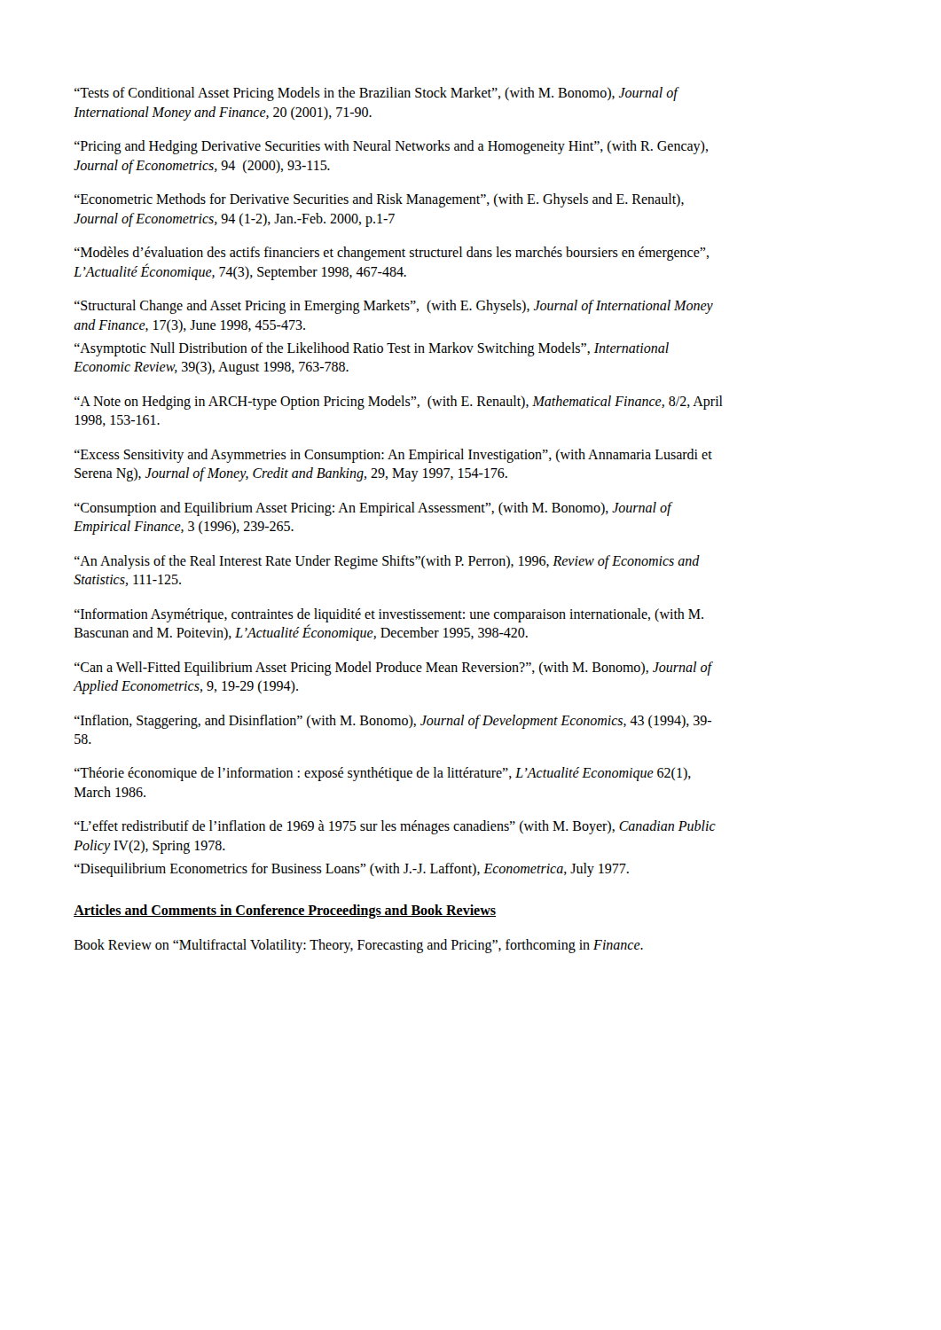“Tests of Conditional Asset Pricing Models in the Brazilian Stock Market”, (with M. Bonomo), Journal of International Money and Finance, 20 (2001), 71-90.
“Pricing and Hedging Derivative Securities with Neural Networks and a Homogeneity Hint”, (with R. Gencay), Journal of Econometrics, 94 (2000), 93-115.
“Econometric Methods for Derivative Securities and Risk Management”, (with E. Ghysels and E. Renault), Journal of Econometrics, 94 (1-2), Jan.-Feb. 2000, p.1-7
“Modèles d’évaluation des actifs financiers et changement structurel dans les marchés boursiers en émergence”, L’Actualité Économique, 74(3), September 1998, 467-484.
“Structural Change and Asset Pricing in Emerging Markets”, (with E. Ghysels), Journal of International Money and Finance, 17(3), June 1998, 455-473.
“Asymptotic Null Distribution of the Likelihood Ratio Test in Markov Switching Models”, International Economic Review, 39(3), August 1998, 763-788.
“A Note on Hedging in ARCH-type Option Pricing Models”, (with E. Renault), Mathematical Finance, 8/2, April 1998, 153-161.
“Excess Sensitivity and Asymmetries in Consumption: An Empirical Investigation”, (with Annamaria Lusardi et Serena Ng), Journal of Money, Credit and Banking, 29, May 1997, 154-176.
“Consumption and Equilibrium Asset Pricing: An Empirical Assessment”, (with M. Bonomo), Journal of Empirical Finance, 3 (1996), 239-265.
“An Analysis of the Real Interest Rate Under Regime Shifts”(with P. Perron), 1996, Review of Economics and Statistics, 111-125.
“Information Asymétrique, contraintes de liquidité et investissement: une comparaison internationale, (with M. Bascunan and M. Poitevin), L’Actualité Économique, December 1995, 398-420.
“Can a Well-Fitted Equilibrium Asset Pricing Model Produce Mean Reversion?”, (with M. Bonomo), Journal of Applied Econometrics, 9, 19-29 (1994).
“Inflation, Staggering, and Disinflation” (with M. Bonomo), Journal of Development Economics, 43 (1994), 39-58.
“Théorie économique de l’information : exposé synthétique de la littérature”, L’Actualité Economique 62(1), March 1986.
“L’effet redistributif de l’inflation de 1969 à 1975 sur les ménages canadiens” (with M. Boyer), Canadian Public Policy IV(2), Spring 1978.
“Disequilibrium Econometrics for Business Loans” (with J.-J. Laffont), Econometrica, July 1977.
Articles and Comments in Conference Proceedings and Book Reviews
Book Review on “Multifractal Volatility: Theory, Forecasting and Pricing”, forthcoming in Finance.